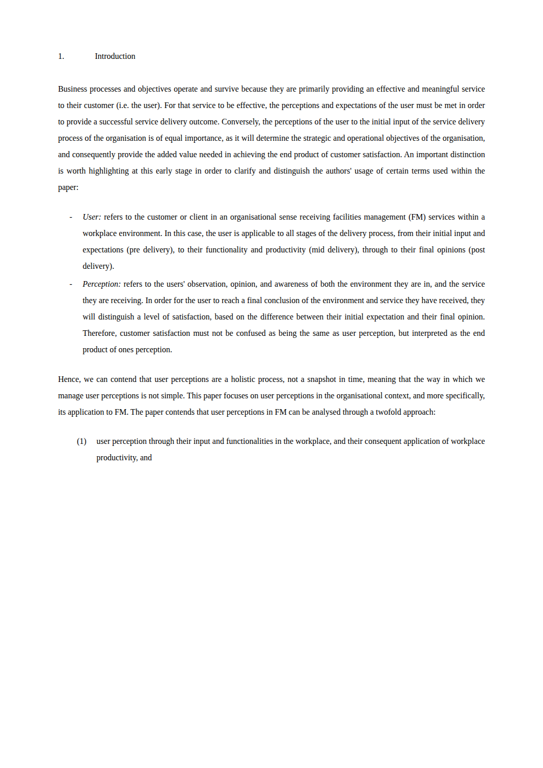1. Introduction
Business processes and objectives operate and survive because they are primarily providing an effective and meaningful service to their customer (i.e. the user). For that service to be effective, the perceptions and expectations of the user must be met in order to provide a successful service delivery outcome. Conversely, the perceptions of the user to the initial input of the service delivery process of the organisation is of equal importance, as it will determine the strategic and operational objectives of the organisation, and consequently provide the added value needed in achieving the end product of customer satisfaction. An important distinction is worth highlighting at this early stage in order to clarify and distinguish the authors' usage of certain terms used within the paper:
User: refers to the customer or client in an organisational sense receiving facilities management (FM) services within a workplace environment. In this case, the user is applicable to all stages of the delivery process, from their initial input and expectations (pre delivery), to their functionality and productivity (mid delivery), through to their final opinions (post delivery).
Perception: refers to the users' observation, opinion, and awareness of both the environment they are in, and the service they are receiving. In order for the user to reach a final conclusion of the environment and service they have received, they will distinguish a level of satisfaction, based on the difference between their initial expectation and their final opinion. Therefore, customer satisfaction must not be confused as being the same as user perception, but interpreted as the end product of ones perception.
Hence, we can contend that user perceptions are a holistic process, not a snapshot in time, meaning that the way in which we manage user perceptions is not simple. This paper focuses on user perceptions in the organisational context, and more specifically, its application to FM. The paper contends that user perceptions in FM can be analysed through a twofold approach:
user perception through their input and functionalities in the workplace, and their consequent application of workplace productivity, and